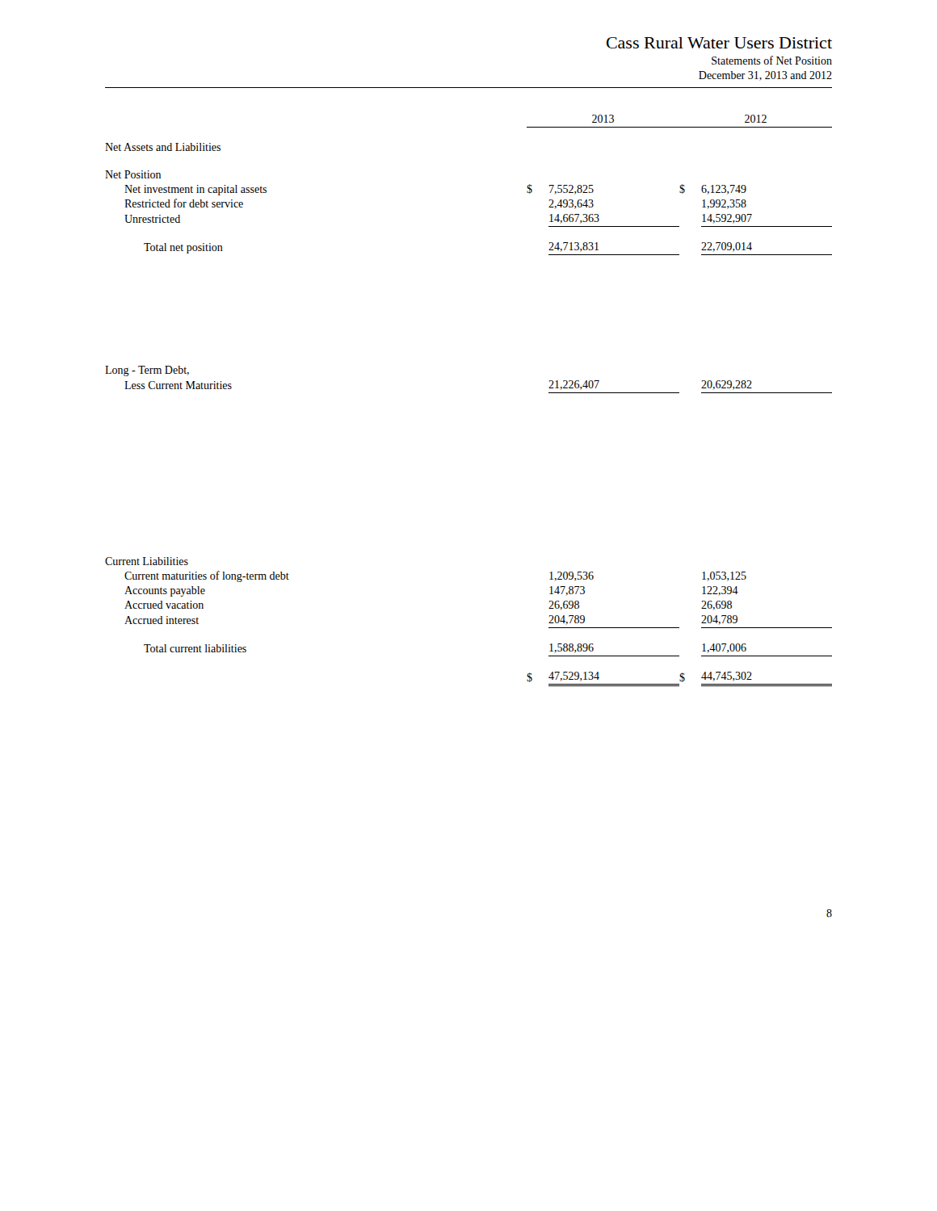Cass Rural Water Users District
Statements of Net Position
December 31, 2013 and 2012
| | 2013 | 2012 |
| Net Assets and Liabilities | | | | |
| Net Position | | | | |
| Net investment in capital assets | $ | 7,552,825 | $ | 6,123,749 |
| Restricted for debt service | | 2,493,643 | | 1,992,358 |
| Unrestricted | | 14,667,363 | | 14,592,907 |
| Total net position | | 24,713,831 | | 22,709,014 |
| Long - Term Debt, | | | | |
| Less Current Maturities | | 21,226,407 | | 20,629,282 |
| Current Liabilities | | | | |
| Current maturities of long-term debt | | 1,209,536 | | 1,053,125 |
| Accounts payable | | 147,873 | | 122,394 |
| Accrued vacation | | 26,698 | | 26,698 |
| Accrued interest | | 204,789 | | 204,789 |
| Total current liabilities | | 1,588,896 | | 1,407,006 |
| | $ | 47,529,134 | $ | 44,745,302 |
8